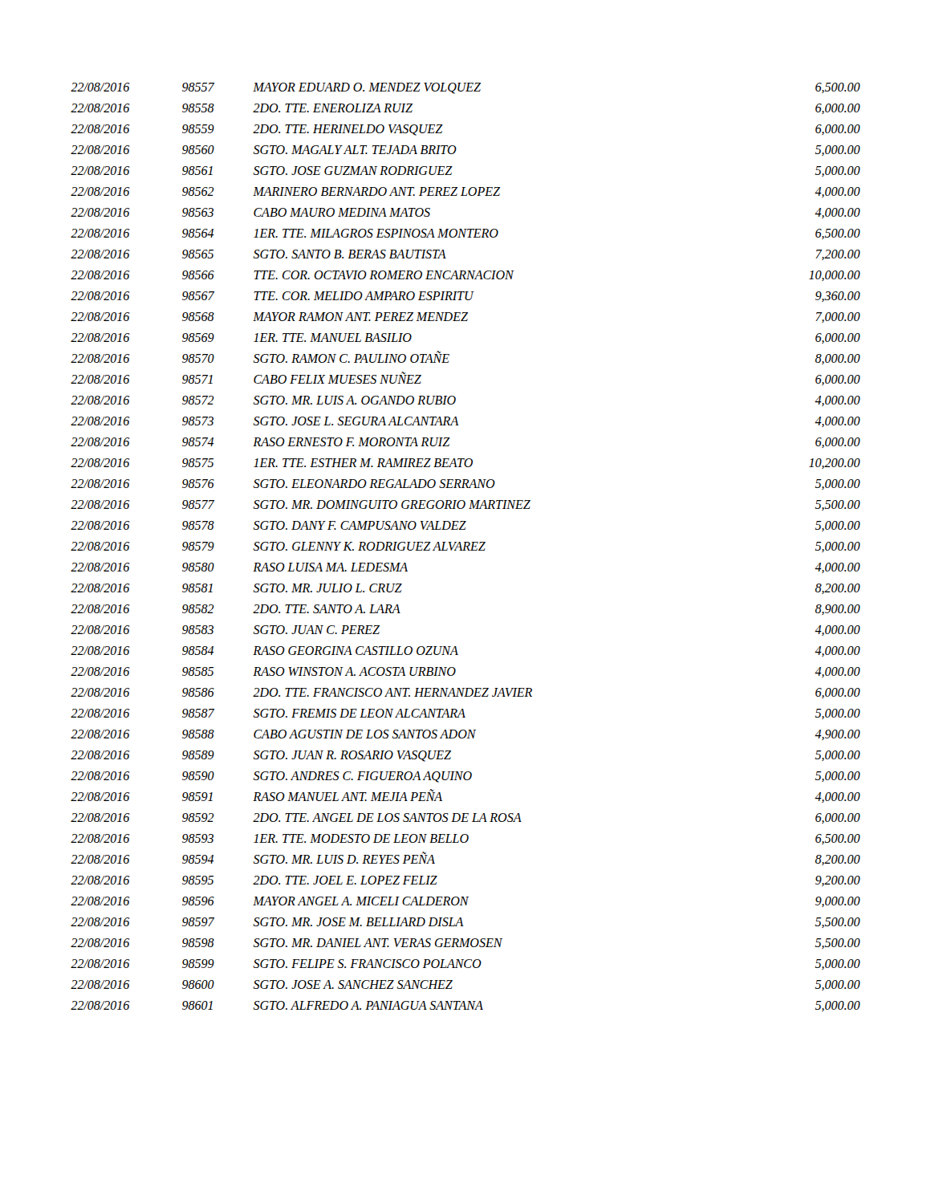| 22/08/2016 | 98557 | MAYOR EDUARD O. MENDEZ VOLQUEZ | 6,500.00 |
| 22/08/2016 | 98558 | 2DO. TTE. ENEROLIZA RUIZ | 6,000.00 |
| 22/08/2016 | 98559 | 2DO. TTE. HERINELDO VASQUEZ | 6,000.00 |
| 22/08/2016 | 98560 | SGTO. MAGALY ALT. TEJADA BRITO | 5,000.00 |
| 22/08/2016 | 98561 | SGTO. JOSE GUZMAN RODRIGUEZ | 5,000.00 |
| 22/08/2016 | 98562 | MARINERO BERNARDO ANT. PEREZ LOPEZ | 4,000.00 |
| 22/08/2016 | 98563 | CABO MAURO MEDINA MATOS | 4,000.00 |
| 22/08/2016 | 98564 | 1ER. TTE. MILAGROS ESPINOSA MONTERO | 6,500.00 |
| 22/08/2016 | 98565 | SGTO. SANTO B. BERAS BAUTISTA | 7,200.00 |
| 22/08/2016 | 98566 | TTE. COR. OCTAVIO ROMERO ENCARNACION | 10,000.00 |
| 22/08/2016 | 98567 | TTE. COR. MELIDO AMPARO ESPIRITU | 9,360.00 |
| 22/08/2016 | 98568 | MAYOR RAMON ANT. PEREZ MENDEZ | 7,000.00 |
| 22/08/2016 | 98569 | 1ER. TTE. MANUEL BASILIO | 6,000.00 |
| 22/08/2016 | 98570 | SGTO. RAMON C. PAULINO OTAÑE | 8,000.00 |
| 22/08/2016 | 98571 | CABO FELIX MUESES NUÑEZ | 6,000.00 |
| 22/08/2016 | 98572 | SGTO. MR. LUIS A. OGANDO RUBIO | 4,000.00 |
| 22/08/2016 | 98573 | SGTO. JOSE L. SEGURA ALCANTARA | 4,000.00 |
| 22/08/2016 | 98574 | RASO ERNESTO F. MORONTA RUIZ | 6,000.00 |
| 22/08/2016 | 98575 | 1ER. TTE. ESTHER M. RAMIREZ BEATO | 10,200.00 |
| 22/08/2016 | 98576 | SGTO. ELEONARDO REGALADO SERRANO | 5,000.00 |
| 22/08/2016 | 98577 | SGTO. MR. DOMINGUITO GREGORIO MARTINEZ | 5,500.00 |
| 22/08/2016 | 98578 | SGTO. DANY F. CAMPUSANO VALDEZ | 5,000.00 |
| 22/08/2016 | 98579 | SGTO. GLENNY K. RODRIGUEZ ALVAREZ | 5,000.00 |
| 22/08/2016 | 98580 | RASO LUISA MA. LEDESMA | 4,000.00 |
| 22/08/2016 | 98581 | SGTO. MR. JULIO L. CRUZ | 8,200.00 |
| 22/08/2016 | 98582 | 2DO. TTE. SANTO A. LARA | 8,900.00 |
| 22/08/2016 | 98583 | SGTO. JUAN C. PEREZ | 4,000.00 |
| 22/08/2016 | 98584 | RASO GEORGINA CASTILLO OZUNA | 4,000.00 |
| 22/08/2016 | 98585 | RASO WINSTON A. ACOSTA URBINO | 4,000.00 |
| 22/08/2016 | 98586 | 2DO. TTE. FRANCISCO ANT. HERNANDEZ JAVIER | 6,000.00 |
| 22/08/2016 | 98587 | SGTO. FREMIS DE LEON ALCANTARA | 5,000.00 |
| 22/08/2016 | 98588 | CABO AGUSTIN DE LOS SANTOS ADON | 4,900.00 |
| 22/08/2016 | 98589 | SGTO. JUAN R. ROSARIO VASQUEZ | 5,000.00 |
| 22/08/2016 | 98590 | SGTO. ANDRES C. FIGUEROA AQUINO | 5,000.00 |
| 22/08/2016 | 98591 | RASO MANUEL ANT. MEJIA PEÑA | 4,000.00 |
| 22/08/2016 | 98592 | 2DO. TTE. ANGEL DE LOS SANTOS DE LA ROSA | 6,000.00 |
| 22/08/2016 | 98593 | 1ER. TTE. MODESTO DE LEON BELLO | 6,500.00 |
| 22/08/2016 | 98594 | SGTO. MR. LUIS D. REYES PEÑA | 8,200.00 |
| 22/08/2016 | 98595 | 2DO. TTE. JOEL E. LOPEZ FELIZ | 9,200.00 |
| 22/08/2016 | 98596 | MAYOR ANGEL A. MICELI CALDERON | 9,000.00 |
| 22/08/2016 | 98597 | SGTO. MR. JOSE M. BELLIARD DISLA | 5,500.00 |
| 22/08/2016 | 98598 | SGTO. MR. DANIEL ANT. VERAS GERMOSEN | 5,500.00 |
| 22/08/2016 | 98599 | SGTO. FELIPE S. FRANCISCO POLANCO | 5,000.00 |
| 22/08/2016 | 98600 | SGTO. JOSE A. SANCHEZ SANCHEZ | 5,000.00 |
| 22/08/2016 | 98601 | SGTO. ALFREDO A. PANIAGUA SANTANA | 5,000.00 |